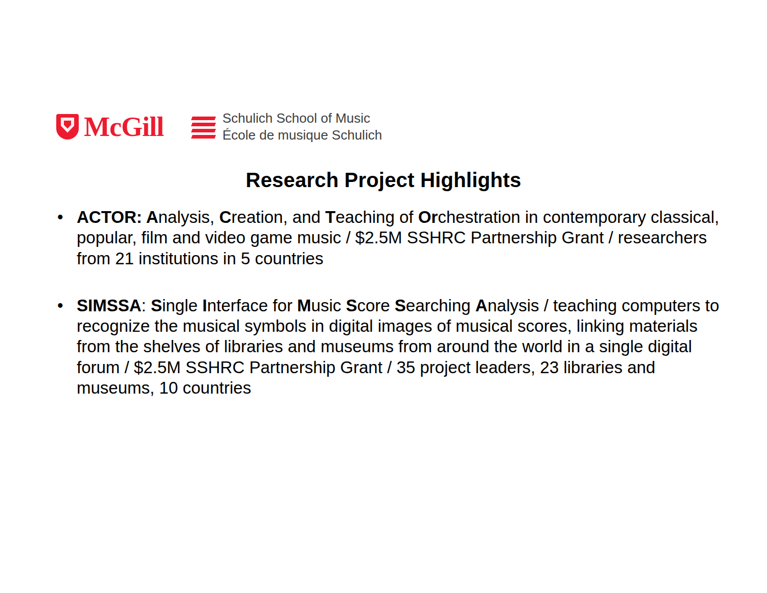McGill
Schulich School of Music
École de musique Schulich
Research Project Highlights
ACTOR: Analysis, Creation, and Teaching of Orchestration in contemporary classical, popular, film and video game music / $2.5M SSHRC Partnership Grant / researchers from 21 institutions in 5 countries
SIMSSA: Single Interface for Music Score Searching Analysis / teaching computers to recognize the musical symbols in digital images of musical scores, linking materials from the shelves of libraries and museums from around the world in a single digital forum / $2.5M SSHRC Partnership Grant / 35 project leaders, 23 libraries and museums, 10 countries